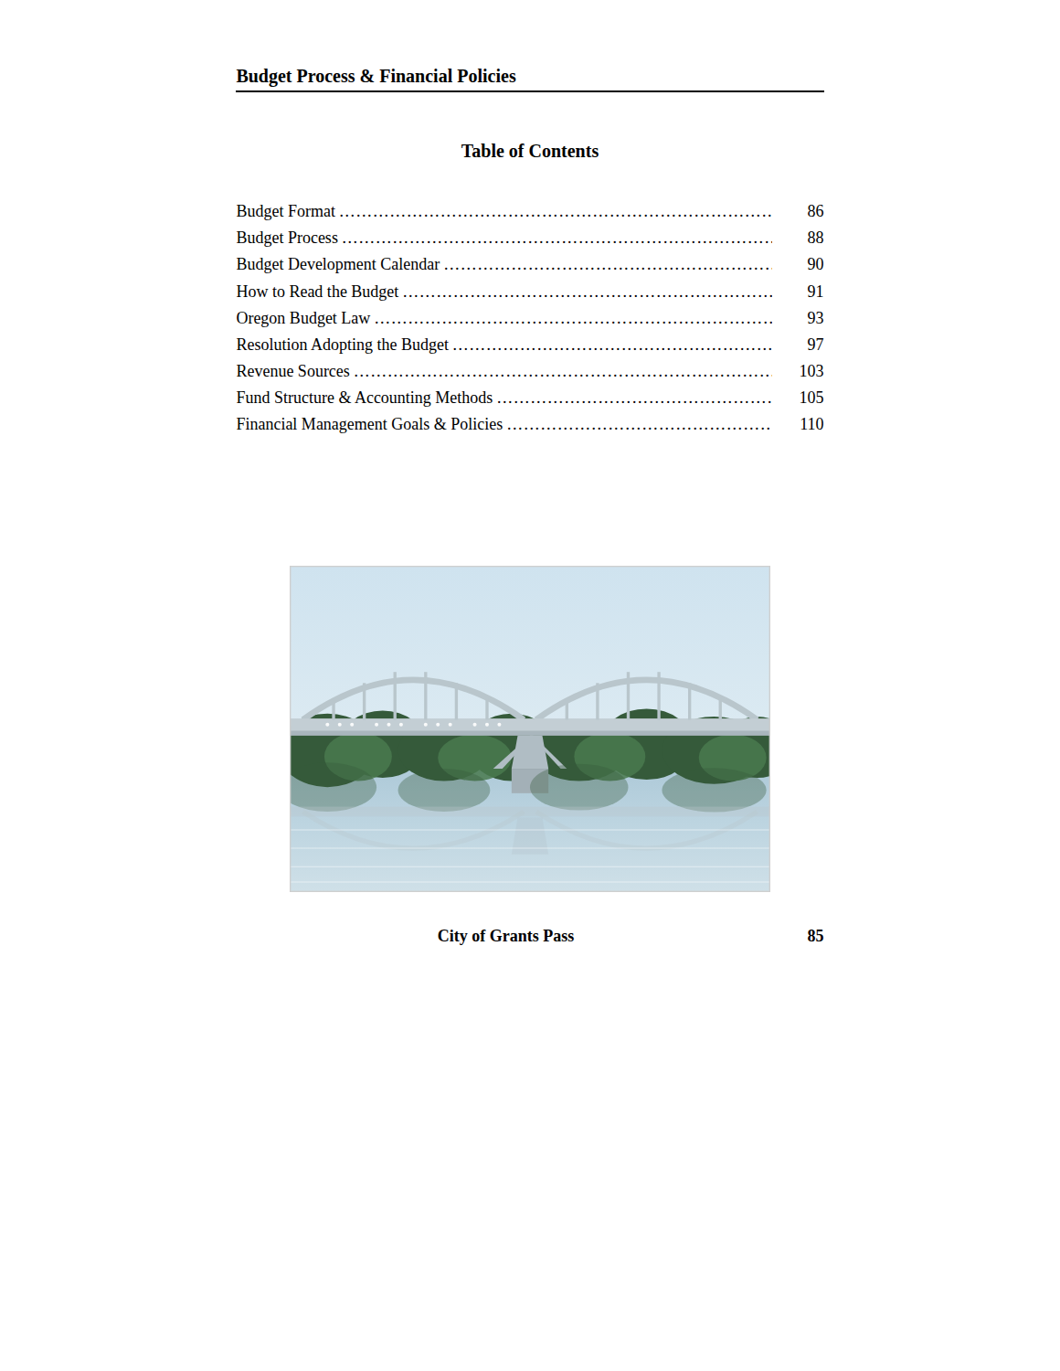Budget Process & Financial Policies
Table of Contents
Budget Format …………………………………………………………………………………………....……… 86
Budget Process …………………………………………………………………………………….…..….… 88
Budget Development Calendar …………………………………………………………………………..….…… 90
How to Read the Budget ……………………………………………………………………………………….. 91
Oregon Budget Law …………………………………………………………………………………….… 93
Resolution Adopting the Budget ……………………………………………………………………………….. 97
Revenue Sources ……………………………………………………………………………………....…..… 103
Fund Structure & Accounting Methods ……………………………………………………………………...….… 105
Financial Management Goals & Policies …………………………………………………………………...….… 110
City of Grants Pass 85